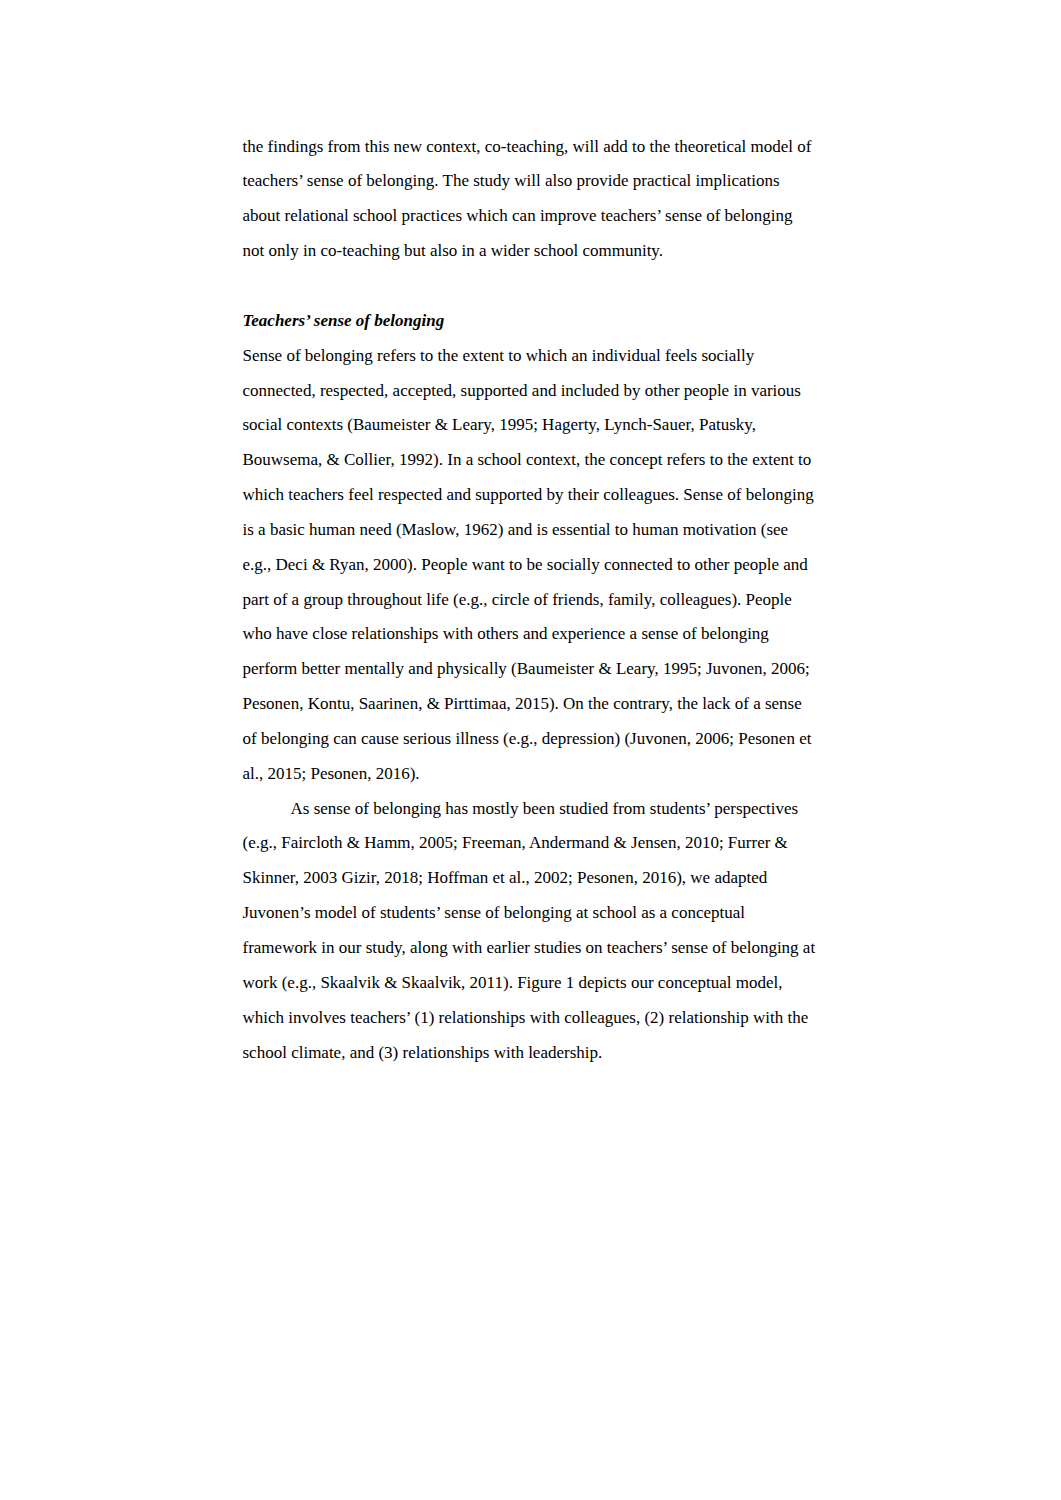the findings from this new context, co-teaching, will add to the theoretical model of teachers’ sense of belonging. The study will also provide practical implications about relational school practices which can improve teachers’ sense of belonging not only in co-teaching but also in a wider school community.
Teachers’ sense of belonging
Sense of belonging refers to the extent to which an individual feels socially connected, respected, accepted, supported and included by other people in various social contexts (Baumeister & Leary, 1995; Hagerty, Lynch-Sauer, Patusky, Bouwsema, & Collier, 1992). In a school context, the concept refers to the extent to which teachers feel respected and supported by their colleagues. Sense of belonging is a basic human need (Maslow, 1962) and is essential to human motivation (see e.g., Deci & Ryan, 2000). People want to be socially connected to other people and part of a group throughout life (e.g., circle of friends, family, colleagues). People who have close relationships with others and experience a sense of belonging perform better mentally and physically (Baumeister & Leary, 1995; Juvonen, 2006; Pesonen, Kontu, Saarinen, & Pirttimaa, 2015). On the contrary, the lack of a sense of belonging can cause serious illness (e.g., depression) (Juvonen, 2006; Pesonen et al., 2015; Pesonen, 2016).
As sense of belonging has mostly been studied from students’ perspectives (e.g., Faircloth & Hamm, 2005; Freeman, Andermand & Jensen, 2010; Furrer & Skinner, 2003 Gizir, 2018; Hoffman et al., 2002; Pesonen, 2016), we adapted Juvonen’s model of students’ sense of belonging at school as a conceptual framework in our study, along with earlier studies on teachers’ sense of belonging at work (e.g., Skaalvik & Skaalvik, 2011). Figure 1 depicts our conceptual model, which involves teachers’ (1) relationships with colleagues, (2) relationship with the school climate, and (3) relationships with leadership.